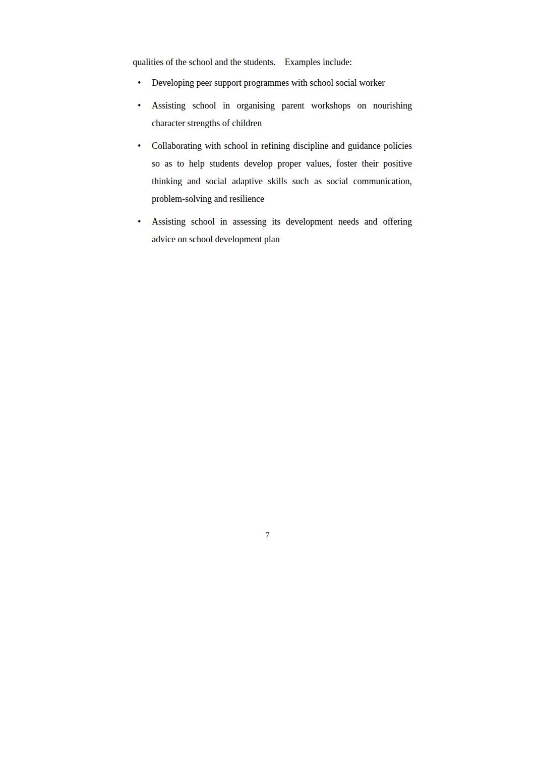qualities of the school and the students. Examples include:
Developing peer support programmes with school social worker
Assisting school in organising parent workshops on nourishing character strengths of children
Collaborating with school in refining discipline and guidance policies so as to help students develop proper values, foster their positive thinking and social adaptive skills such as social communication, problem-solving and resilience
Assisting school in assessing its development needs and offering advice on school development plan
7